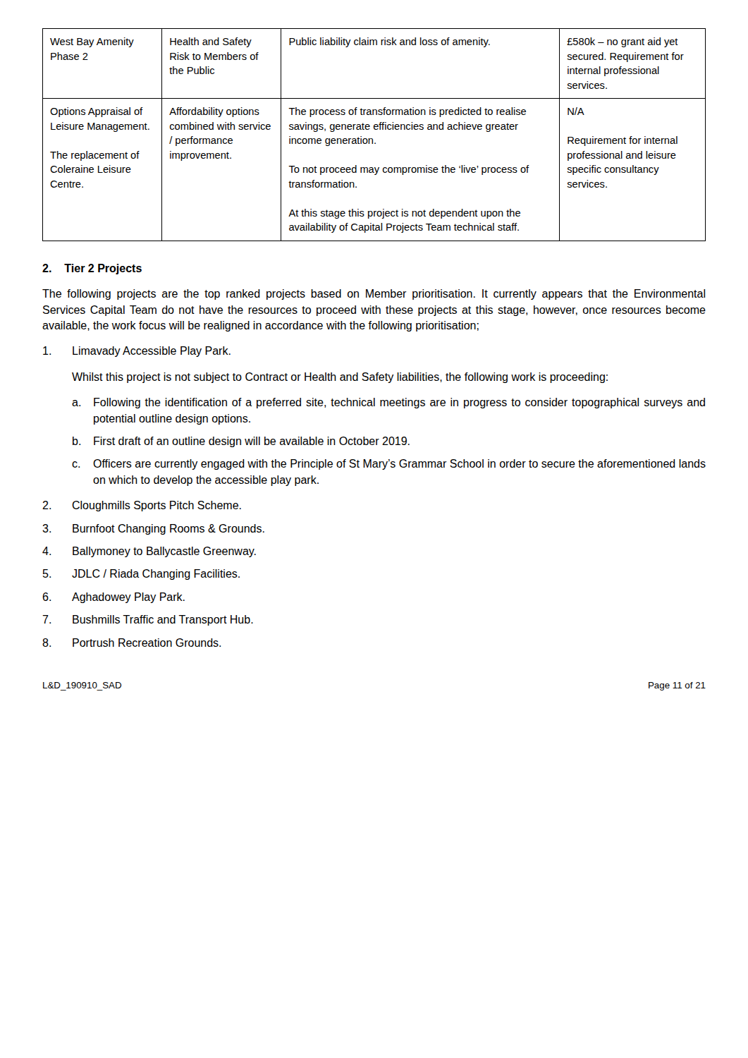| West Bay Amenity Phase 2 | Health and Safety Risk to Members of the Public | Public liability claim risk and loss of amenity. | £580k – no grant aid yet secured. Requirement for internal professional services. |
| Options Appraisal of Leisure Management. The replacement of Coleraine Leisure Centre. | Affordability options combined with service / performance improvement. | The process of transformation is predicted to realise savings, generate efficiencies and achieve greater income generation. To not proceed may compromise the ‘live’ process of transformation. At this stage this project is not dependent upon the availability of Capital Projects Team technical staff. | N/A Requirement for internal professional and leisure specific consultancy services. |
2. Tier 2 Projects
The following projects are the top ranked projects based on Member prioritisation. It currently appears that the Environmental Services Capital Team do not have the resources to proceed with these projects at this stage, however, once resources become available, the work focus will be realigned in accordance with the following prioritisation;
Limavady Accessible Play Park.
Whilst this project is not subject to Contract or Health and Safety liabilities, the following work is proceeding:
Following the identification of a preferred site, technical meetings are in progress to consider topographical surveys and potential outline design options.
First draft of an outline design will be available in October 2019.
Officers are currently engaged with the Principle of St Mary’s Grammar School in order to secure the aforementioned lands on which to develop the accessible play park.
Cloughmills Sports Pitch Scheme.
Burnfoot Changing Rooms & Grounds.
Ballymoney to Ballycastle Greenway.
JDLC / Riada Changing Facilities.
Aghadowey Play Park.
Bushmills Traffic and Transport Hub.
Portrush Recreation Grounds.
L&D_190910_SAD Page 11 of 21